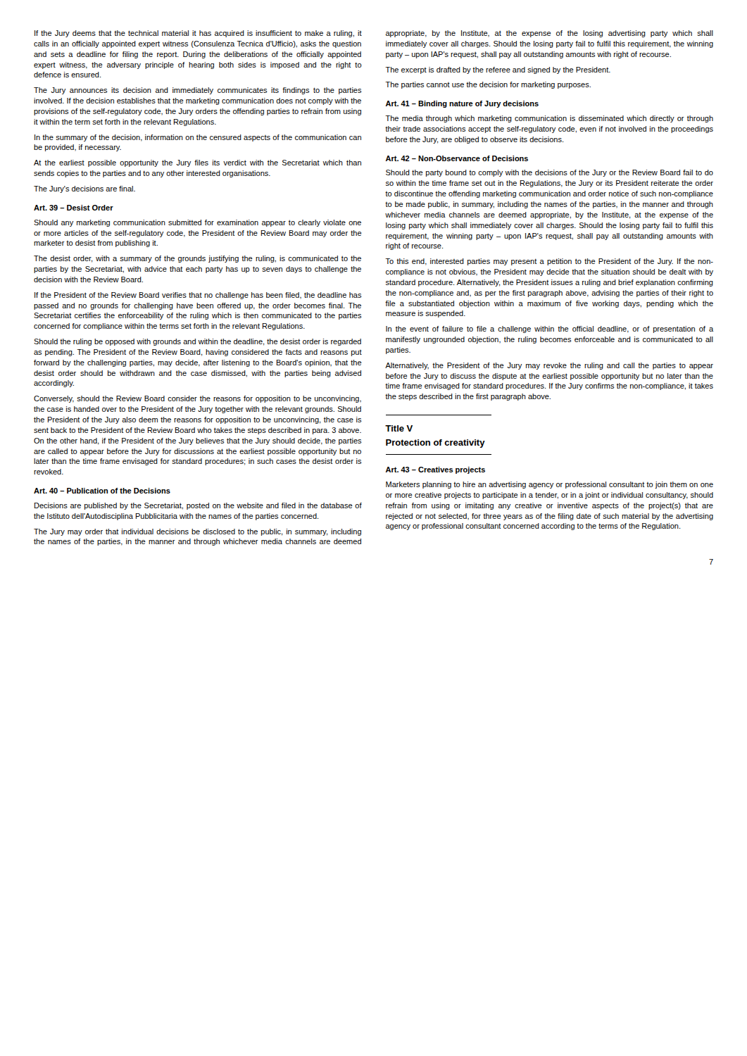If the Jury deems that the technical material it has acquired is insufficient to make a ruling, it calls in an officially appointed expert witness (Consulenza Tecnica d'Ufficio), asks the question and sets a deadline for filing the report. During the deliberations of the officially appointed expert witness, the adversary principle of hearing both sides is imposed and the right to defence is ensured.
The Jury announces its decision and immediately communicates its findings to the parties involved. If the decision establishes that the marketing communication does not comply with the provisions of the self-regulatory code, the Jury orders the offending parties to refrain from using it within the term set forth in the relevant Regulations.
In the summary of the decision, information on the censured aspects of the communication can be provided, if necessary.
At the earliest possible opportunity the Jury files its verdict with the Secretariat which than sends copies to the parties and to any other interested organisations.
The Jury's decisions are final.
Art. 39 – Desist Order
Should any marketing communication submitted for examination appear to clearly violate one or more articles of the self-regulatory code, the President of the Review Board may order the marketer to desist from publishing it.
The desist order, with a summary of the grounds justifying the ruling, is communicated to the parties by the Secretariat, with advice that each party has up to seven days to challenge the decision with the Review Board.
If the President of the Review Board verifies that no challenge has been filed, the deadline has passed and no grounds for challenging have been offered up, the order becomes final. The Secretariat certifies the enforceability of the ruling which is then communicated to the parties concerned for compliance within the terms set forth in the relevant Regulations.
Should the ruling be opposed with grounds and within the deadline, the desist order is regarded as pending. The President of the Review Board, having considered the facts and reasons put forward by the challenging parties, may decide, after listening to the Board's opinion, that the desist order should be withdrawn and the case dismissed, with the parties being advised accordingly.
Conversely, should the Review Board consider the reasons for opposition to be unconvincing, the case is handed over to the President of the Jury together with the relevant grounds. Should the President of the Jury also deem the reasons for opposition to be unconvincing, the case is sent back to the President of the Review Board who takes the steps described in para. 3 above. On the other hand, if the President of the Jury believes that the Jury should decide, the parties are called to appear before the Jury for discussions at the earliest possible opportunity but no later than the time frame envisaged for standard procedures; in such cases the desist order is revoked.
Art. 40 – Publication of the Decisions
Decisions are published by the Secretariat, posted on the website and filed in the database of the Istituto dell'Autodisciplina Pubblicitaria with the names of the parties concerned.
The Jury may order that individual decisions be disclosed to the public, in summary, including the names of the parties, in the manner and through whichever media channels are deemed appropriate, by the Institute, at the expense of the losing advertising party which shall immediately cover all charges. Should the losing party fail to fulfil this requirement, the winning party – upon IAP's request, shall pay all outstanding amounts with right of recourse.
The excerpt is drafted by the referee and signed by the President.
The parties cannot use the decision for marketing purposes.
Art. 41 – Binding nature of Jury decisions
The media through which marketing communication is disseminated which directly or through their trade associations accept the self-regulatory code, even if not involved in the proceedings before the Jury, are obliged to observe its decisions.
Art. 42 – Non-Observance of Decisions
Should the party bound to comply with the decisions of the Jury or the Review Board fail to do so within the time frame set out in the Regulations, the Jury or its President reiterate the order to discontinue the offending marketing communication and order notice of such non-compliance to be made public, in summary, including the names of the parties, in the manner and through whichever media channels are deemed appropriate, by the Institute, at the expense of the losing party which shall immediately cover all charges. Should the losing party fail to fulfil this requirement, the winning party – upon IAP's request, shall pay all outstanding amounts with right of recourse.
To this end, interested parties may present a petition to the President of the Jury. If the non-compliance is not obvious, the President may decide that the situation should be dealt with by standard procedure. Alternatively, the President issues a ruling and brief explanation confirming the non-compliance and, as per the first paragraph above, advising the parties of their right to file a substantiated objection within a maximum of five working days, pending which the measure is suspended.
In the event of failure to file a challenge within the official deadline, or of presentation of a manifestly ungrounded objection, the ruling becomes enforceable and is communicated to all parties.
Alternatively, the President of the Jury may revoke the ruling and call the parties to appear before the Jury to discuss the dispute at the earliest possible opportunity but no later than the time frame envisaged for standard procedures. If the Jury confirms the non-compliance, it takes the steps described in the first paragraph above.
Title V
Protection of creativity
Art. 43 – Creatives projects
Marketers planning to hire an advertising agency or professional consultant to join them on one or more creative projects to participate in a tender, or in a joint or individual consultancy, should refrain from using or imitating any creative or inventive aspects of the project(s) that are rejected or not selected, for three years as of the filing date of such material by the advertising agency or professional consultant concerned according to the terms of the Regulation.
7